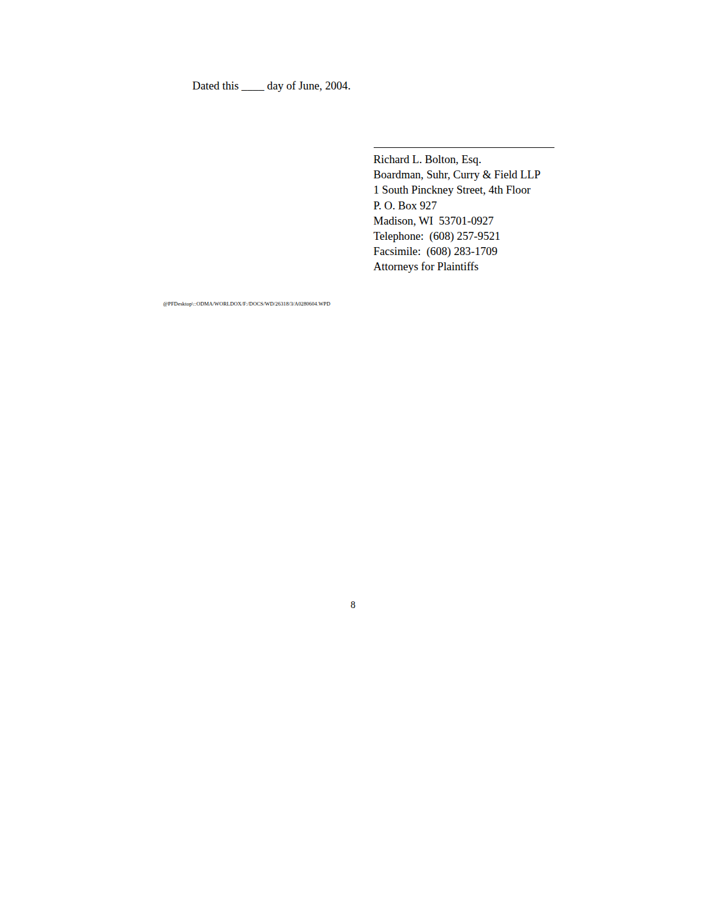Dated this ____ day of June, 2004.
Richard L. Bolton, Esq.
Boardman, Suhr, Curry & Field LLP
1 South Pinckney Street, 4th Floor
P. O. Box 927
Madison, WI 53701-0927
Telephone: (608) 257-9521
Facsimile: (608) 283-1709
Attorneys for Plaintiffs
@PFDesktop\::ODMA/WORLDOX/F:/DOCS/WD/26318/3/A0280604.WPD
8